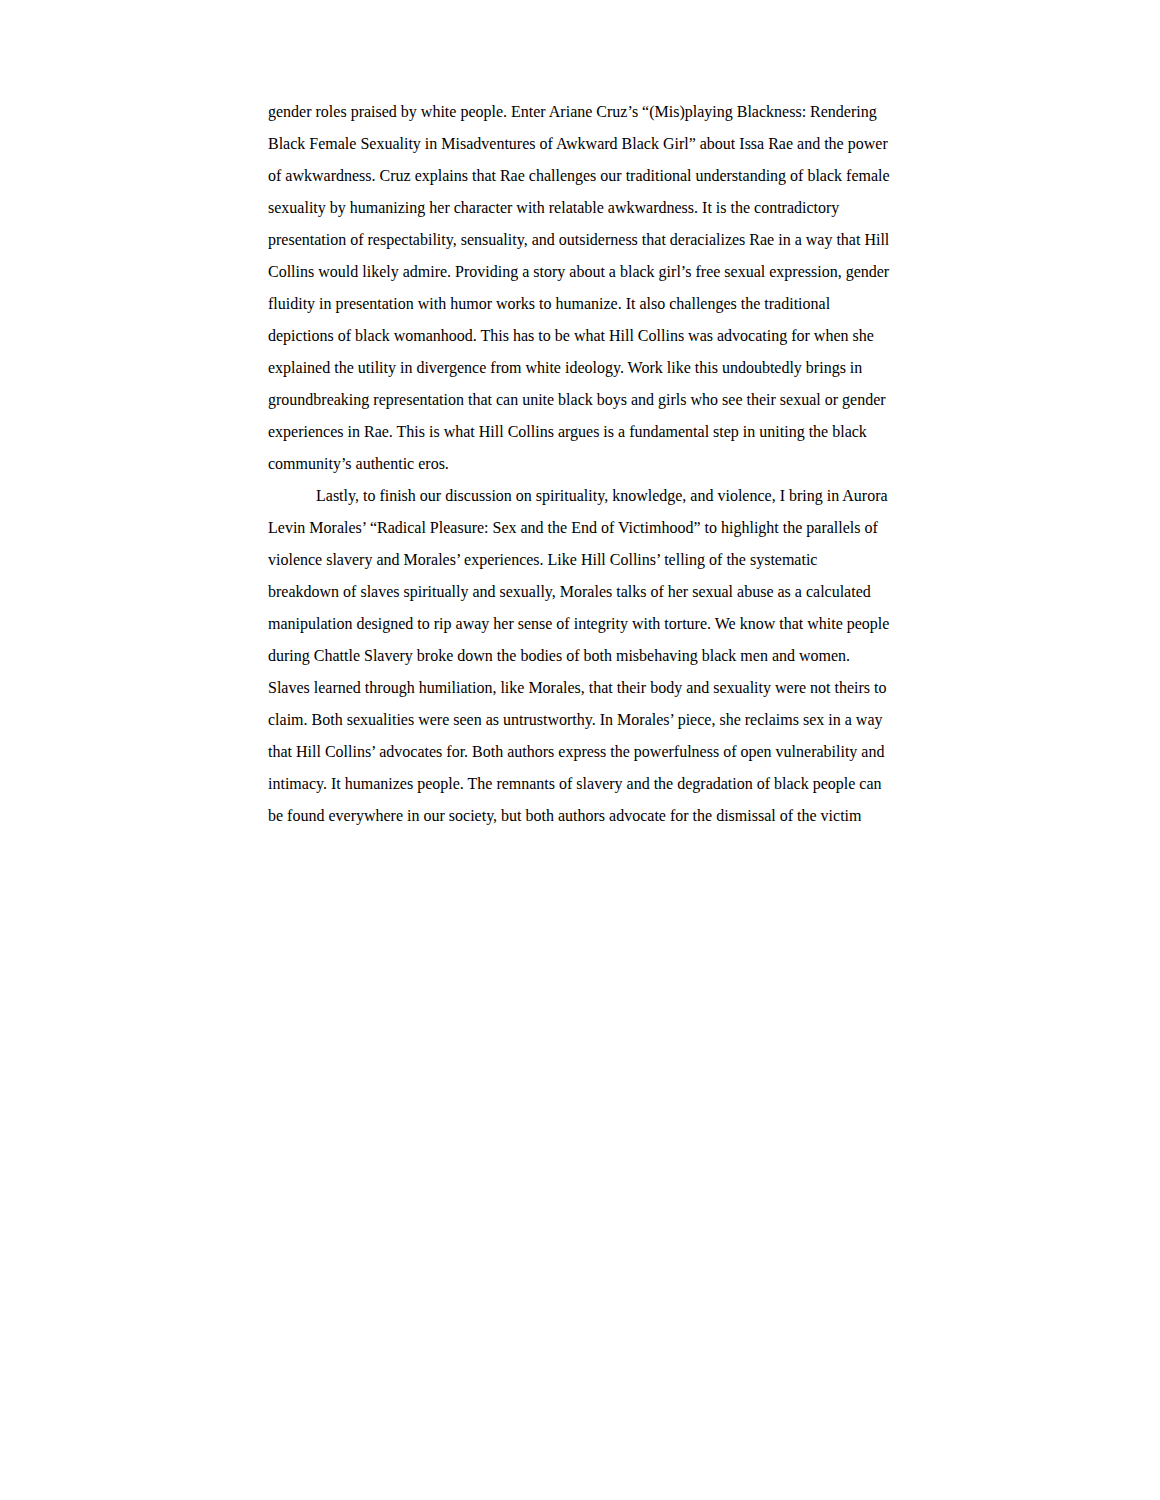gender roles praised by white people. Enter Ariane Cruz’s “(Mis)playing Blackness: Rendering Black Female Sexuality in Misadventures of Awkward Black Girl” about Issa Rae and the power of awkwardness. Cruz explains that Rae challenges our traditional understanding of black female sexuality by humanizing her character with relatable awkwardness. It is the contradictory presentation of respectability, sensuality, and outsiderness that deracializes Rae in a way that Hill Collins would likely admire. Providing a story about a black girl’s free sexual expression, gender fluidity in presentation with humor works to humanize. It also challenges the traditional depictions of black womanhood. This has to be what Hill Collins was advocating for when she explained the utility in divergence from white ideology. Work like this undoubtedly brings in groundbreaking representation that can unite black boys and girls who see their sexual or gender experiences in Rae. This is what Hill Collins argues is a fundamental step in uniting the black community’s authentic eros.
Lastly, to finish our discussion on spirituality, knowledge, and violence, I bring in Aurora Levin Morales’ “Radical Pleasure: Sex and the End of Victimhood” to highlight the parallels of violence slavery and Morales’ experiences. Like Hill Collins’ telling of the systematic breakdown of slaves spiritually and sexually, Morales talks of her sexual abuse as a calculated manipulation designed to rip away her sense of integrity with torture. We know that white people during Chattle Slavery broke down the bodies of both misbehaving black men and women. Slaves learned through humiliation, like Morales, that their body and sexuality were not theirs to claim. Both sexualities were seen as untrustworthy. In Morales’ piece, she reclaims sex in a way that Hill Collins’ advocates for. Both authors express the powerfulness of open vulnerability and intimacy. It humanizes people. The remnants of slavery and the degradation of black people can be found everywhere in our society, but both authors advocate for the dismissal of the victim